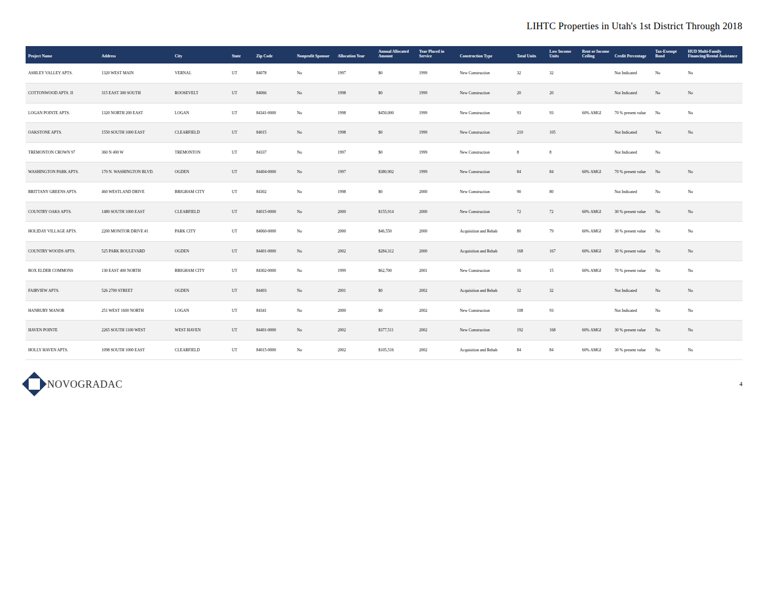LIHTC Properties in Utah's 1st District Through 2018
| Project Name | Address | City | State | Zip Code | Nonprofit Sponsor | Allocation Year | Annual Allocated Amount | Year Placed in Service | Construction Type | Total Units | Low Income Units | Rent or Income Ceiling | Credit Percentage | Tax-Exempt Bond | HUD Multi-Family Financing/Rental Assistance |
| --- | --- | --- | --- | --- | --- | --- | --- | --- | --- | --- | --- | --- | --- | --- | --- |
| ASHLEY VALLEY APTS. | 1320 WEST MAIN | VERNAL | UT | 84078 | No | 1997 | $0 | 1999 | New Construction | 32 | 32 | | Not Indicated | No | No |
| COTTONWOOD APTS. II | 315 EAST 300 SOUTH | ROOSEVELT | UT | 84066 | No | 1998 | $0 | 1999 | New Construction | 20 | 20 | | Not Indicated | No | No |
| LOGAN POINTE APTS. | 1320 NORTH 200 EAST | LOGAN | UT | 84341-0000 | No | 1998 | $450,000 | 1999 | New Construction | 93 | 93 | 60% AMGI | 70 % present value | No | No |
| OAKSTONE APTS. | 1550 SOUTH 1000 EAST | CLEARFIELD | UT | 84015 | No | 1998 | $0 | 1999 | New Construction | 210 | 105 | | Not Indicated | Yes | No |
| TREMONTON CROWN 97 | 360 N 400 W | TREMONTON | UT | 84337 | No | 1997 | $0 | 1999 | New Construction | 8 | 8 | | Not Indicated | No | |
| WASHINGTON PARK APTS. | 170 N. WASHINGTON BLVD. | OGDEN | UT | 84404-0000 | No | 1997 | $380,902 | 1999 | New Construction | 84 | 84 | 60% AMGI | 70 % present value | No | No |
| BRITTANY GREENS APTS. | 460 WESTLAND DRIVE | BRIGHAM CITY | UT | 84302 | No | 1998 | $0 | 2000 | New Construction | 90 | 80 | | Not Indicated | No | No |
| COUNTRY OAKS APTS. | 1480 SOUTH 1000 EAST | CLEARFIELD | UT | 84015-0000 | No | 2000 | $155,914 | 2000 | New Construction | 72 | 72 | 60% AMGI | 30 % present value | No | No |
| HOLIDAY VILLAGE APTS. | 2200 MONITOR DRIVE #1 | PARK CITY | UT | 84060-0000 | No | 2000 | $46,550 | 2000 | Acquisition and Rehab | 80 | 79 | 60% AMGI | 30 % present value | No | No |
| COUNTRY WOODS APTS. | 525 PARK BOULEVARD | OGDEN | UT | 84401-0000 | No | 2002 | $284,312 | 2000 | Acquisition and Rehab | 168 | 167 | 60% AMGI | 30 % present value | No | No |
| BOX ELDER COMMONS | 130 EAST 400 NORTH | BRIGHAM CITY | UT | 84302-0000 | No | 1999 | $62,700 | 2001 | New Construction | 16 | 15 | 60% AMGI | 70 % present value | No | No |
| FAIRVIEW APTS. | 526 2700 STREET | OGDEN | UT | 84403 | No | 2001 | $0 | 2002 | Acquisition and Rehab | 32 | 32 | | Not Indicated | No | No |
| HANBURY MANOR | 251 WEST 1600 NORTH | LOGAN | UT | 84341 | No | 2000 | $0 | 2002 | New Construction | 108 | 93 | | Not Indicated | No | No |
| HAVEN POINTE | 2265 SOUTH 1100 WEST | WEST HAVEN | UT | 84401-0000 | No | 2002 | $377,511 | 2002 | New Construction | 192 | 168 | 60% AMGI | 30 % present value | No | No |
| HOLLY HAVEN APTS. | 1098 SOUTH 1000 EAST | CLEARFIELD | UT | 84015-0000 | No | 2002 | $105,516 | 2002 | Acquisition and Rehab | 84 | 84 | 60% AMGI | 30 % present value | No | No |
NOVOGRADAC
4